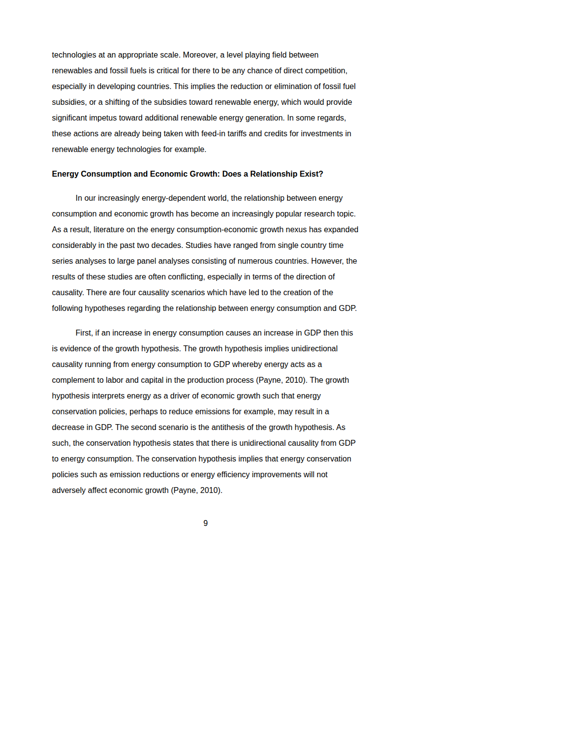technologies at an appropriate scale. Moreover, a level playing field between renewables and fossil fuels is critical for there to be any chance of direct competition, especially in developing countries. This implies the reduction or elimination of fossil fuel subsidies, or a shifting of the subsidies toward renewable energy, which would provide significant impetus toward additional renewable energy generation. In some regards, these actions are already being taken with feed-in tariffs and credits for investments in renewable energy technologies for example.
Energy Consumption and Economic Growth: Does a Relationship Exist?
In our increasingly energy-dependent world, the relationship between energy consumption and economic growth has become an increasingly popular research topic. As a result, literature on the energy consumption-economic growth nexus has expanded considerably in the past two decades. Studies have ranged from single country time series analyses to large panel analyses consisting of numerous countries. However, the results of these studies are often conflicting, especially in terms of the direction of causality. There are four causality scenarios which have led to the creation of the following hypotheses regarding the relationship between energy consumption and GDP.
First, if an increase in energy consumption causes an increase in GDP then this is evidence of the growth hypothesis. The growth hypothesis implies unidirectional causality running from energy consumption to GDP whereby energy acts as a complement to labor and capital in the production process (Payne, 2010). The growth hypothesis interprets energy as a driver of economic growth such that energy conservation policies, perhaps to reduce emissions for example, may result in a decrease in GDP. The second scenario is the antithesis of the growth hypothesis. As such, the conservation hypothesis states that there is unidirectional causality from GDP to energy consumption. The conservation hypothesis implies that energy conservation policies such as emission reductions or energy efficiency improvements will not adversely affect economic growth (Payne, 2010).
9